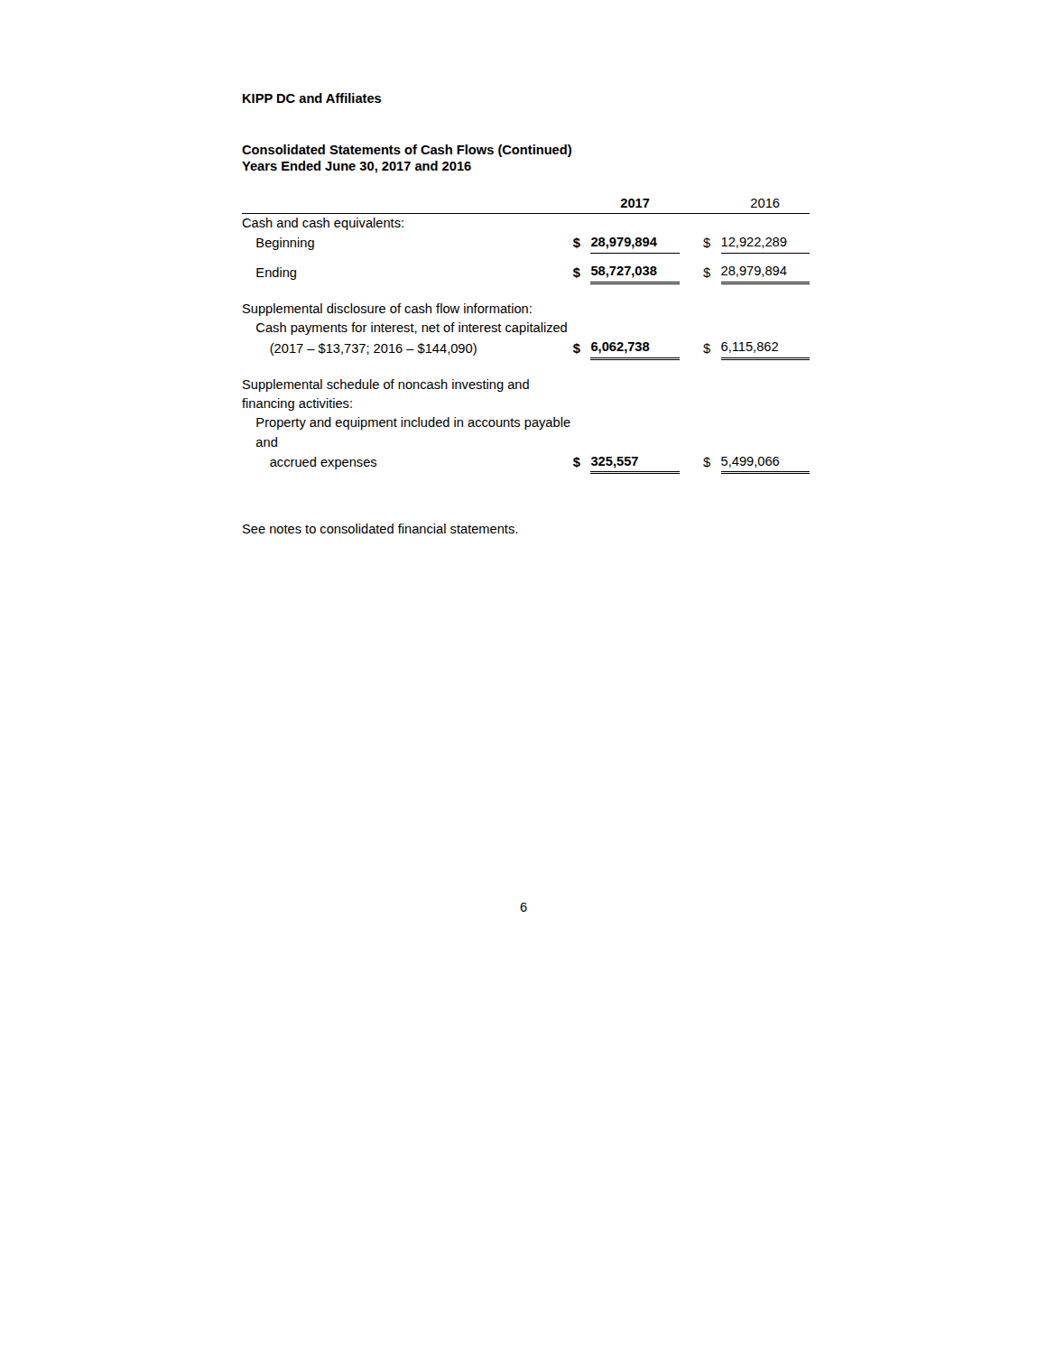KIPP DC and Affiliates
Consolidated Statements of Cash Flows (Continued)
Years Ended June 30, 2017 and 2016
| | | 2017 | | | 2016 |
| Cash and cash equivalents: | | | | | |
| Beginning | $ | 28,979,894 | | $ | 12,922,289 |
| Ending | $ | 58,727,038 | | $ | 28,979,894 |
| Supplemental disclosure of cash flow information: | | | | | |
| Cash payments for interest, net of interest capitalized | | | | | |
| (2017 – $13,737; 2016 – $144,090) | $ | 6,062,738 | | $ | 6,115,862 |
| Supplemental schedule of noncash investing and financing activities: | | | | | |
| Property and equipment included in accounts payable and | | | | | |
| accrued expenses | $ | 325,557 | | $ | 5,499,066 |
See notes to consolidated financial statements.
6